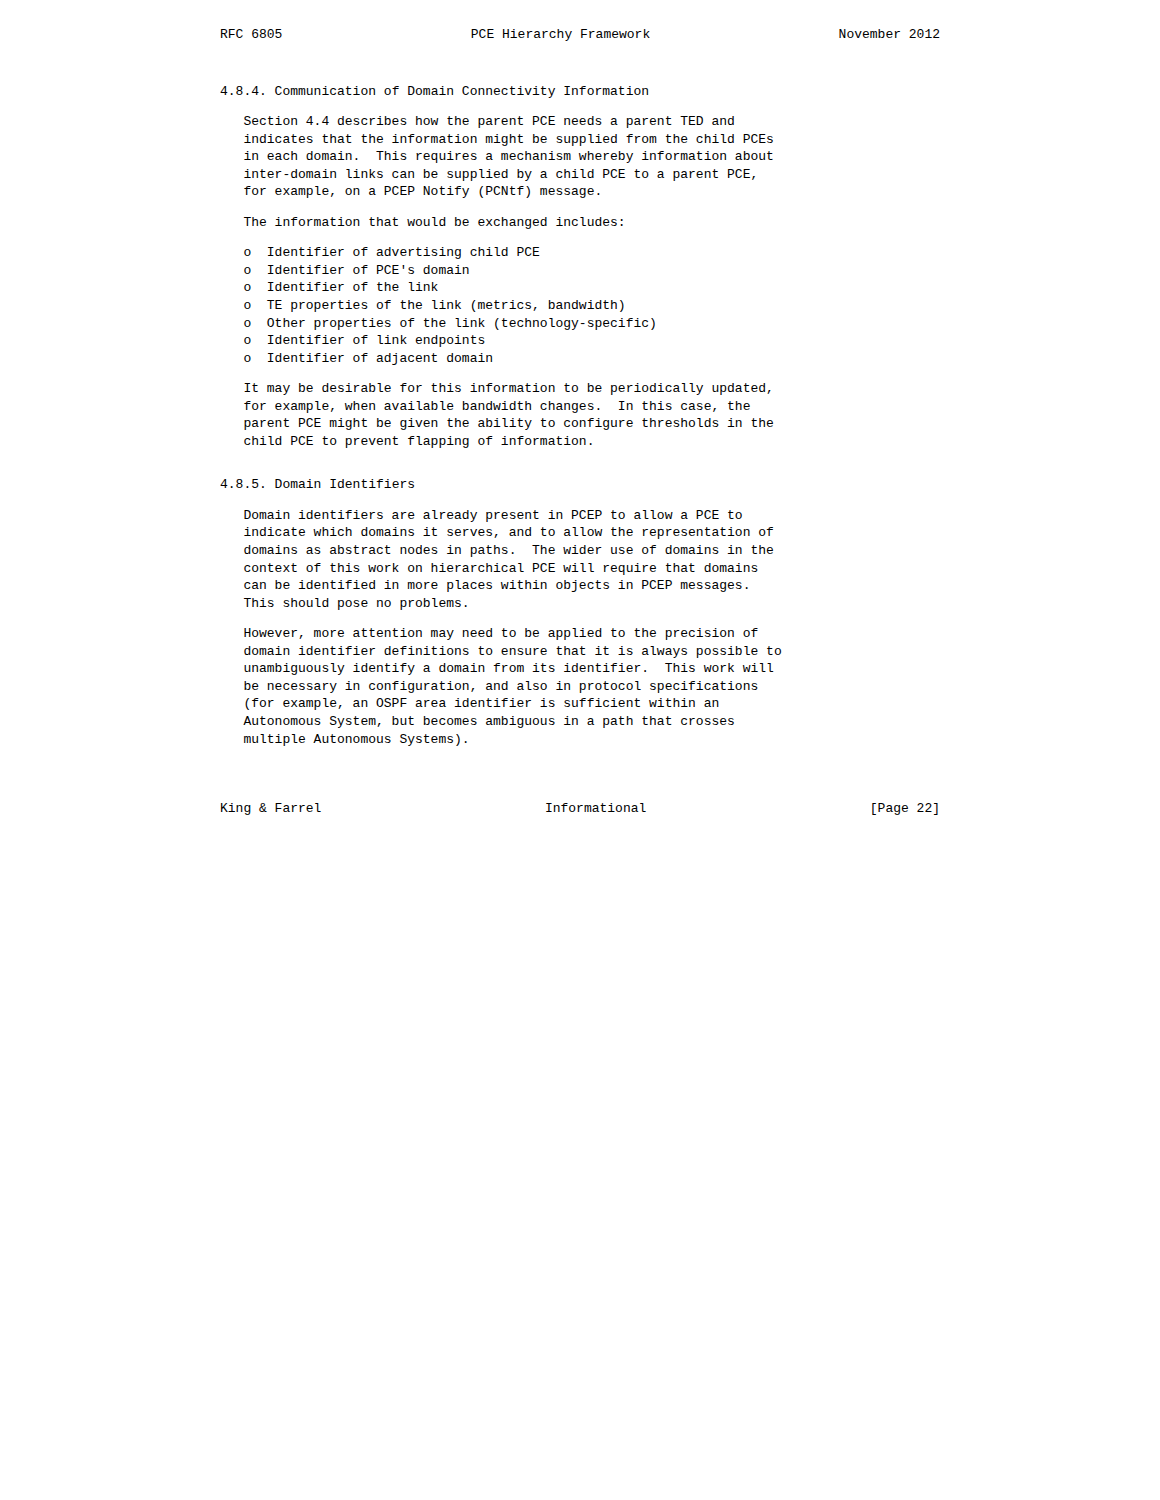RFC 6805 PCE Hierarchy Framework November 2012
4.8.4. Communication of Domain Connectivity Information
Section 4.4 describes how the parent PCE needs a parent TED and indicates that the information might be supplied from the child PCEs in each domain. This requires a mechanism whereby information about inter-domain links can be supplied by a child PCE to a parent PCE, for example, on a PCEP Notify (PCNtf) message.
The information that would be exchanged includes:
o Identifier of advertising child PCE
o Identifier of PCE's domain
o Identifier of the link
o TE properties of the link (metrics, bandwidth)
o Other properties of the link (technology-specific)
o Identifier of link endpoints
o Identifier of adjacent domain
It may be desirable for this information to be periodically updated, for example, when available bandwidth changes. In this case, the parent PCE might be given the ability to configure thresholds in the child PCE to prevent flapping of information.
4.8.5. Domain Identifiers
Domain identifiers are already present in PCEP to allow a PCE to indicate which domains it serves, and to allow the representation of domains as abstract nodes in paths. The wider use of domains in the context of this work on hierarchical PCE will require that domains can be identified in more places within objects in PCEP messages. This should pose no problems.
However, more attention may need to be applied to the precision of domain identifier definitions to ensure that it is always possible to unambiguously identify a domain from its identifier. This work will be necessary in configuration, and also in protocol specifications (for example, an OSPF area identifier is sufficient within an Autonomous System, but becomes ambiguous in a path that crosses multiple Autonomous Systems).
King & Farrel Informational [Page 22]